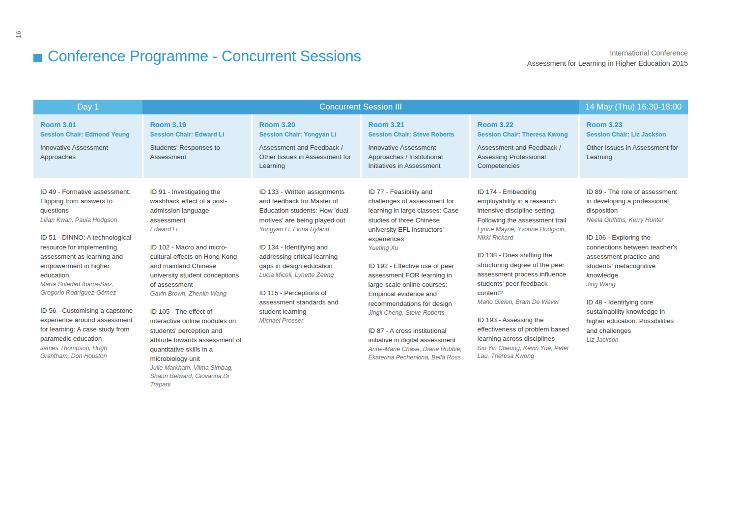16
Conference Programme - Concurrent Sessions
International Conference
Assessment for Learning in Higher Education 2015
| Day 1 | Concurrent Session III | 14 May (Thu) 16:30-18:00 |
| Room 3.01 Session Chair: Edmond Yeung Innovative Assessment Approaches | Room 3.19 Session Chair: Edward Li Students' Responses to Assessment | Room 3.20 Session Chair: Yongyan Li Assessment and Feedback / Other Issues in Assessment for Learning | Room 3.21 Session Chair: Steve Roberts Innovative Assessment Approaches / Institutional Initiatives in Assessment | Room 3.22 Session Chair: Theresa Kwong Assessment and Feedback / Assessing Professional Competencies | Room 3.23 Session Chair: Liz Jackson Other Issues in Assessment for Learning |
| ID 49 - Formative assessment: Flipping from answers to questions Lilian Kwan, Paula Hodgson ID 51 - DINNO: A technological resource for implementing assessment as learning and empowerment in higher education María Soledad Ibarra-Sáiz, Gregorio Rodríguez-Gómez ID 56 - Customising a capstone experience around assessment for learning: A case study from paramedic education James Thompson, Hugh Grantham, Don Houston | ID 91 - Investigating the washback effect of a post-admission language assessment Edward Li ID 102 - Macro and micro-cultural effects on Hong Kong and mainland Chinese university student conceptions of assessment Gavin Brown, Zhenlin Wang ID 105 - The effect of interactive online modules on students' perception and attitude towards assessment of quantitative skills in a microbiology unit Julie Markham, Vilma Simbag, Shaun Belward, Giovanna Di Trapani | ID 133 - Written assignments and feedback for Master of Education students: How 'dual motives' are being played out Yongyan Li, Fiona Hyland ID 134 - Identifying and addressing critical learning gaps in design education Lucia Miceli, Lynette Zeeng ID 115 - Perceptions of assessment standards and student learning Michael Prosser | ID 77 - Feasibility and challenges of assessment for learning in large classes: Case studies of three Chinese university EFL instructors' experiences Yueting Xu ID 192 - Effective use of peer assessment FOR learning in large-scale online courses: Empirical evidence and recommendations for design Jingli Cheng, Steve Roberts ID 87 - A cross institutional initiative in digital assessment Anne-Marie Chase, Diane Robbie, Ekaterina Pechenkina, Bella Ross | ID 174 - Embedding employability in a research intensive discipline setting: Following the assessment trail Lynne Mayne, Yvonne Hodgson, Nikki Rickard ID 138 - Does shifting the structuring degree of the peer assessment process influence students' peer feedback content? Mario Gielen, Bram De Wever ID 193 - Assessing the effectiveness of problem based learning across disciplines Siu Yin Cheung, Kevin Yue, Peter Lau, Theresa Kwong | ID 89 - The role of assessment in developing a professional disposition Neela Griffiths, Kerry Hunter ID 106 - Exploring the connections between teacher's assessment practice and students' metacognitive knowledge Jing Wang ID 48 - Identifying core sustainability knowledge in higher education: Possibilities and challenges Liz Jackson |